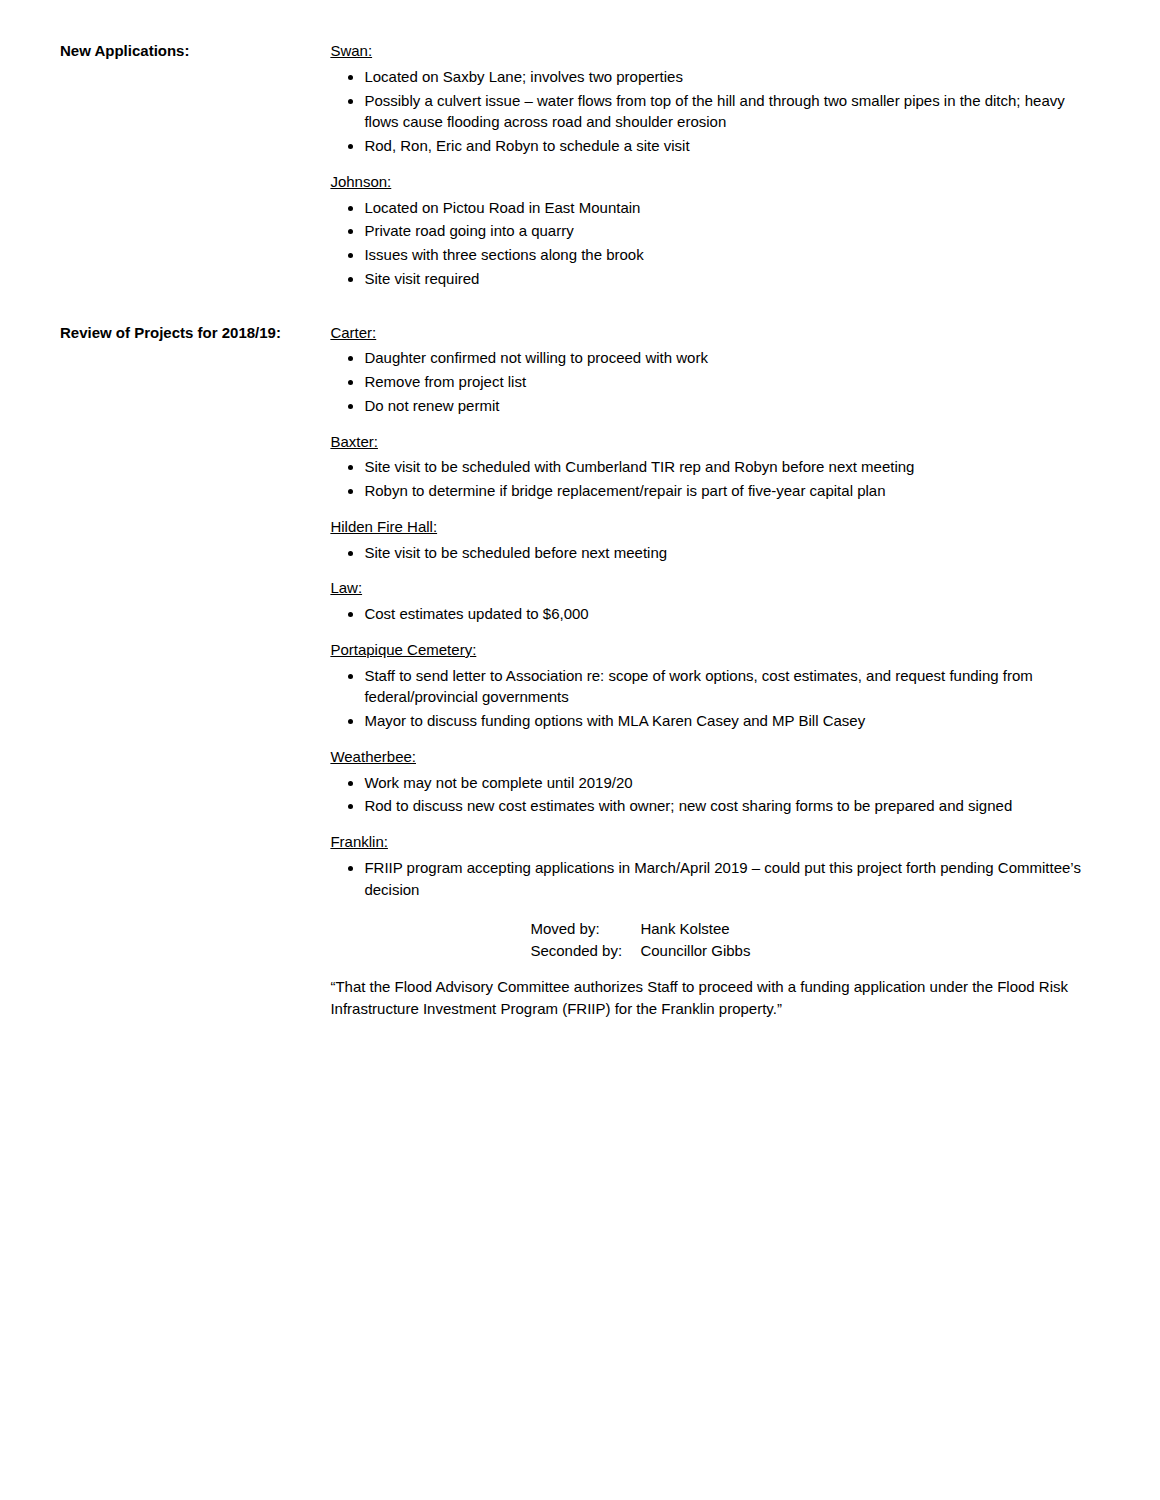| New Applications: | Swan: Located on Saxby Lane; involves two properties Possibly a culvert issue – water flows from top of the hill and through two smaller pipes in the ditch; heavy flows cause flooding across road and shoulder erosion Rod, Ron, Eric and Robyn to schedule a site visit Johnson: Located on Pictou Road in East Mountain Private road going into a quarry Issues with three sections along the brook Site visit required |
| Review of Projects for 2018/19: | Carter: Daughter confirmed not willing to proceed with work Remove from project list Do not renew permit Baxter: Site visit to be scheduled with Cumberland TIR rep and Robyn before next meeting Robyn to determine if bridge replacement/repair is part of five-year capital plan Hilden Fire Hall: Site visit to be scheduled before next meeting Law: Cost estimates updated to $6,000 Portapique Cemetery: Staff to send letter to Association re: scope of work options, cost estimates, and request funding from federal/provincial governments Mayor to discuss funding options with MLA Karen Casey and MP Bill Casey Weatherbee: Work may not be complete until 2019/20 Rod to discuss new cost estimates with owner; new cost sharing forms to be prepared and signed Franklin: FRIIP program accepting applications in March/April 2019 – could put this project forth pending Committee’s decision Moved by: Hank Kolstee Seconded by: Councillor Gibbs “That the Flood Advisory Committee authorizes Staff to proceed with a funding application under the Flood Risk Infrastructure Investment Program (FRIIP) for the Franklin property.” |